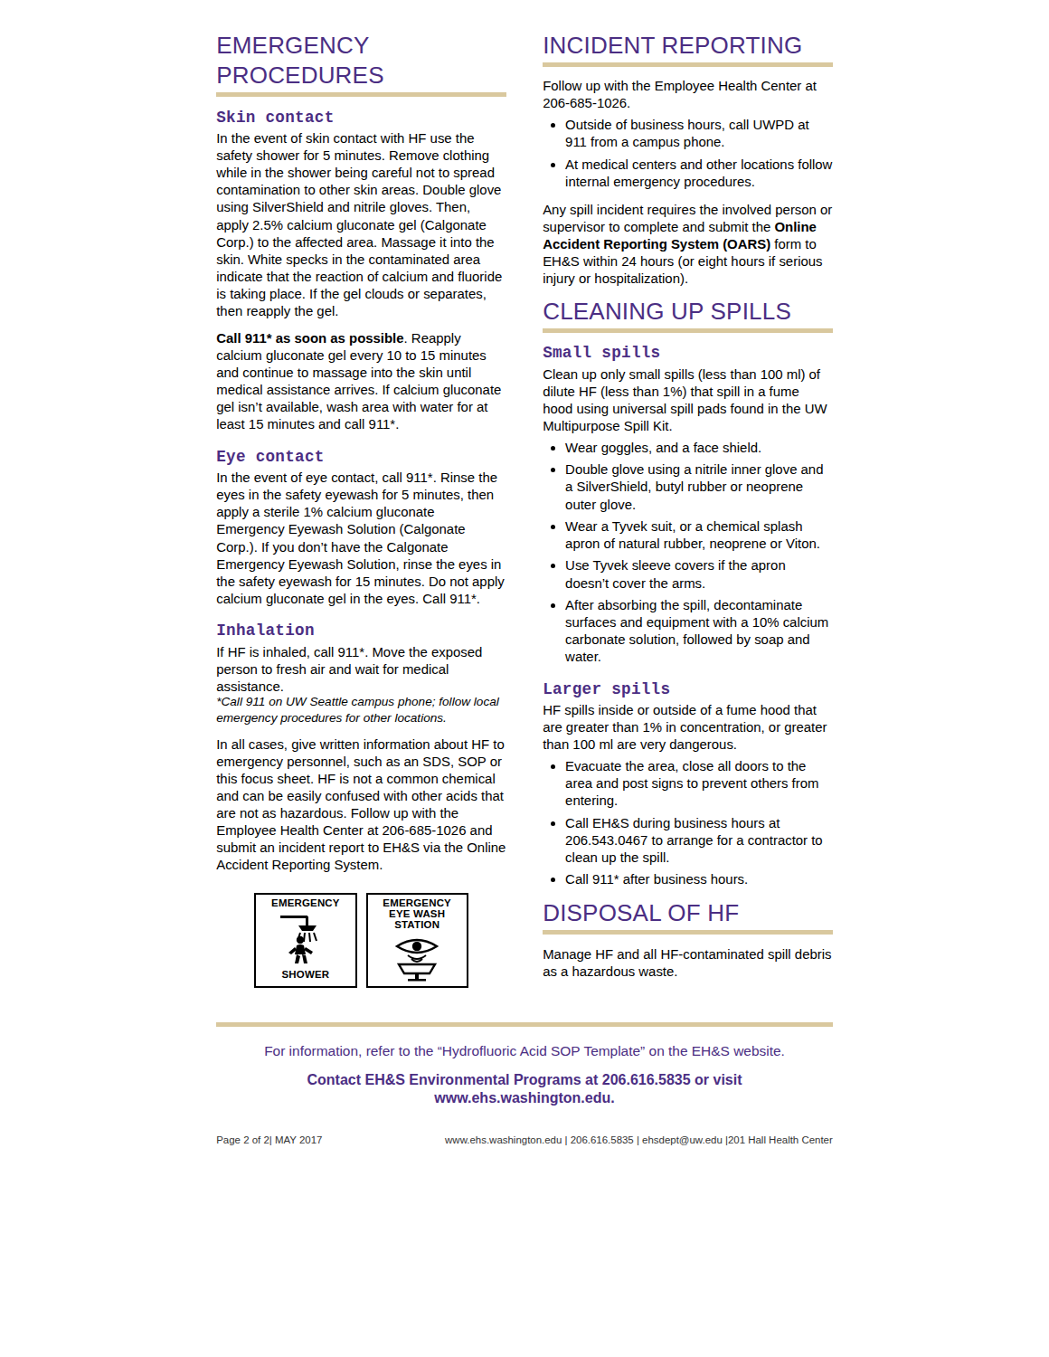EMERGENCY PROCEDURES
Skin contact
In the event of skin contact with HF use the safety shower for 5 minutes. Remove clothing while in the shower being careful not to spread contamination to other skin areas. Double glove using SilverShield and nitrile gloves. Then, apply 2.5% calcium gluconate gel (Calgonate Corp.) to the affected area. Massage it into the skin. White specks in the contaminated area indicate that the reaction of calcium and fluoride is taking place. If the gel clouds or separates, then reapply the gel.
Call 911* as soon as possible. Reapply calcium gluconate gel every 10 to 15 minutes and continue to massage into the skin until medical assistance arrives. If calcium gluconate gel isn’t available, wash area with water for at least 15 minutes and call 911*.
Eye contact
In the event of eye contact, call 911*. Rinse the eyes in the safety eyewash for 5 minutes, then apply a sterile 1% calcium gluconate Emergency Eyewash Solution (Calgonate Corp.). If you don’t have the Calgonate Emergency Eyewash Solution, rinse the eyes in the safety eyewash for 15 minutes. Do not apply calcium gluconate gel in the eyes. Call 911*.
Inhalation
If HF is inhaled, call 911*. Move the exposed person to fresh air and wait for medical assistance.
*Call 911 on UW Seattle campus phone; follow local emergency procedures for other locations.
In all cases, give written information about HF to emergency personnel, such as an SDS, SOP or this focus sheet. HF is not a common chemical and can be easily confused with other acids that are not as hazardous. Follow up with the Employee Health Center at 206-685-1026 and submit an incident report to EH&S via the Online Accident Reporting System.
EMERGENCY
SHOWER
EMERGENCY
EYE WASH
STATION
INCIDENT REPORTING
Follow up with the Employee Health Center at 206-685-1026.
Outside of business hours, call UWPD at 911 from a campus phone.
At medical centers and other locations follow internal emergency procedures.
Any spill incident requires the involved person or supervisor to complete and submit the Online Accident Reporting System (OARS) form to EH&S within 24 hours (or eight hours if serious injury or hospitalization).
CLEANING UP SPILLS
Small spills
Clean up only small spills (less than 100 ml) of dilute HF (less than 1%) that spill in a fume hood using universal spill pads found in the UW Multipurpose Spill Kit.
Wear goggles, and a face shield.
Double glove using a nitrile inner glove and a SilverShield, butyl rubber or neoprene outer glove.
Wear a Tyvek suit, or a chemical splash apron of natural rubber, neoprene or Viton.
Use Tyvek sleeve covers if the apron doesn’t cover the arms.
After absorbing the spill, decontaminate surfaces and equipment with a 10% calcium carbonate solution, followed by soap and water.
Larger spills
HF spills inside or outside of a fume hood that are greater than 1% in concentration, or greater than 100 ml are very dangerous.
Evacuate the area, close all doors to the area and post signs to prevent others from entering.
Call EH&S during business hours at 206.543.0467 to arrange for a contractor to clean up the spill.
Call 911* after business hours.
DISPOSAL OF HF
Manage HF and all HF-contaminated spill debris as a hazardous waste.
For information, refer to the “Hydrofluoric Acid SOP Template” on the EH&S website.
Contact EH&S Environmental Programs at 206.616.5835 or visit www.ehs.washington.edu.
Page 2 of 2| MAY 2017
www.ehs.washington.edu | 206.616.5835 | ehsdept@uw.edu |201 Hall Health Center